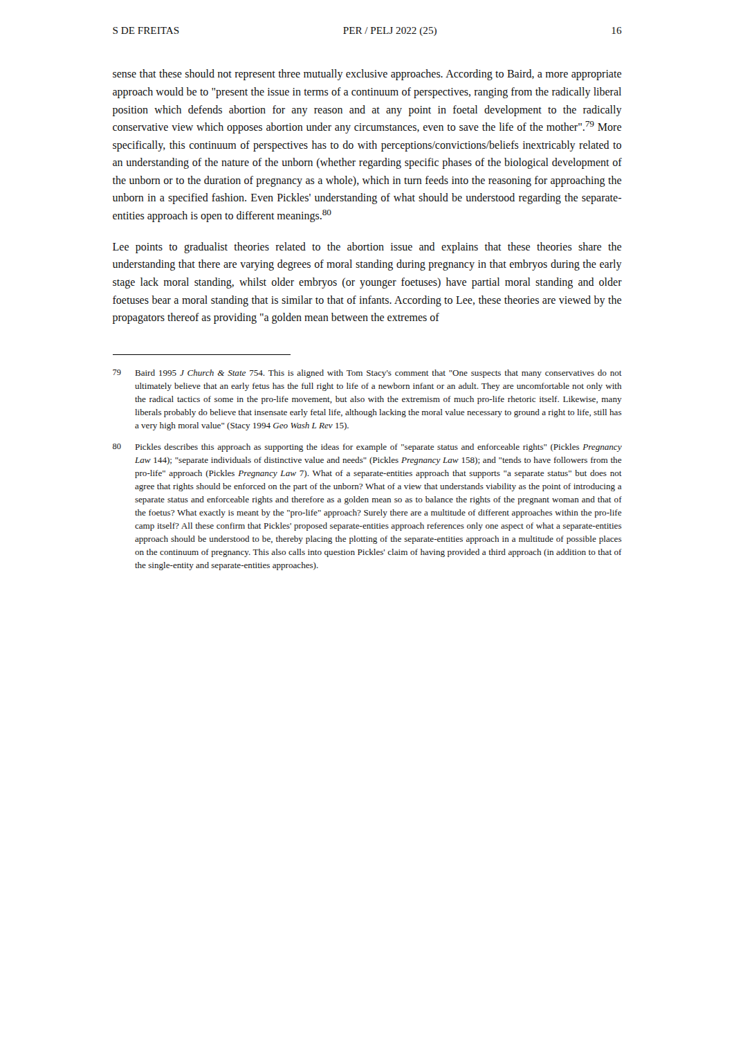S DE FREITAS
PER / PELJ 2022 (25)
16
sense that these should not represent three mutually exclusive approaches. According to Baird, a more appropriate approach would be to "present the issue in terms of a continuum of perspectives, ranging from the radically liberal position which defends abortion for any reason and at any point in foetal development to the radically conservative view which opposes abortion under any circumstances, even to save the life of the mother".79 More specifically, this continuum of perspectives has to do with perceptions/convictions/beliefs inextricably related to an understanding of the nature of the unborn (whether regarding specific phases of the biological development of the unborn or to the duration of pregnancy as a whole), which in turn feeds into the reasoning for approaching the unborn in a specified fashion. Even Pickles' understanding of what should be understood regarding the separate-entities approach is open to different meanings.80
Lee points to gradualist theories related to the abortion issue and explains that these theories share the understanding that there are varying degrees of moral standing during pregnancy in that embryos during the early stage lack moral standing, whilst older embryos (or younger foetuses) have partial moral standing and older foetuses bear a moral standing that is similar to that of infants. According to Lee, these theories are viewed by the propagators thereof as providing "a golden mean between the extremes of
79 Baird 1995 J Church & State 754. This is aligned with Tom Stacy's comment that "One suspects that many conservatives do not ultimately believe that an early fetus has the full right to life of a newborn infant or an adult. They are uncomfortable not only with the radical tactics of some in the pro-life movement, but also with the extremism of much pro-life rhetoric itself. Likewise, many liberals probably do believe that insensate early fetal life, although lacking the moral value necessary to ground a right to life, still has a very high moral value" (Stacy 1994 Geo Wash L Rev 15).
80 Pickles describes this approach as supporting the ideas for example of "separate status and enforceable rights" (Pickles Pregnancy Law 144); "separate individuals of distinctive value and needs" (Pickles Pregnancy Law 158); and "tends to have followers from the pro-life" approach (Pickles Pregnancy Law 7). What of a separate-entities approach that supports "a separate status" but does not agree that rights should be enforced on the part of the unborn? What of a view that understands viability as the point of introducing a separate status and enforceable rights and therefore as a golden mean so as to balance the rights of the pregnant woman and that of the foetus? What exactly is meant by the "pro-life" approach? Surely there are a multitude of different approaches within the pro-life camp itself? All these confirm that Pickles' proposed separate-entities approach references only one aspect of what a separate-entities approach should be understood to be, thereby placing the plotting of the separate-entities approach in a multitude of possible places on the continuum of pregnancy. This also calls into question Pickles' claim of having provided a third approach (in addition to that of the single-entity and separate-entities approaches).